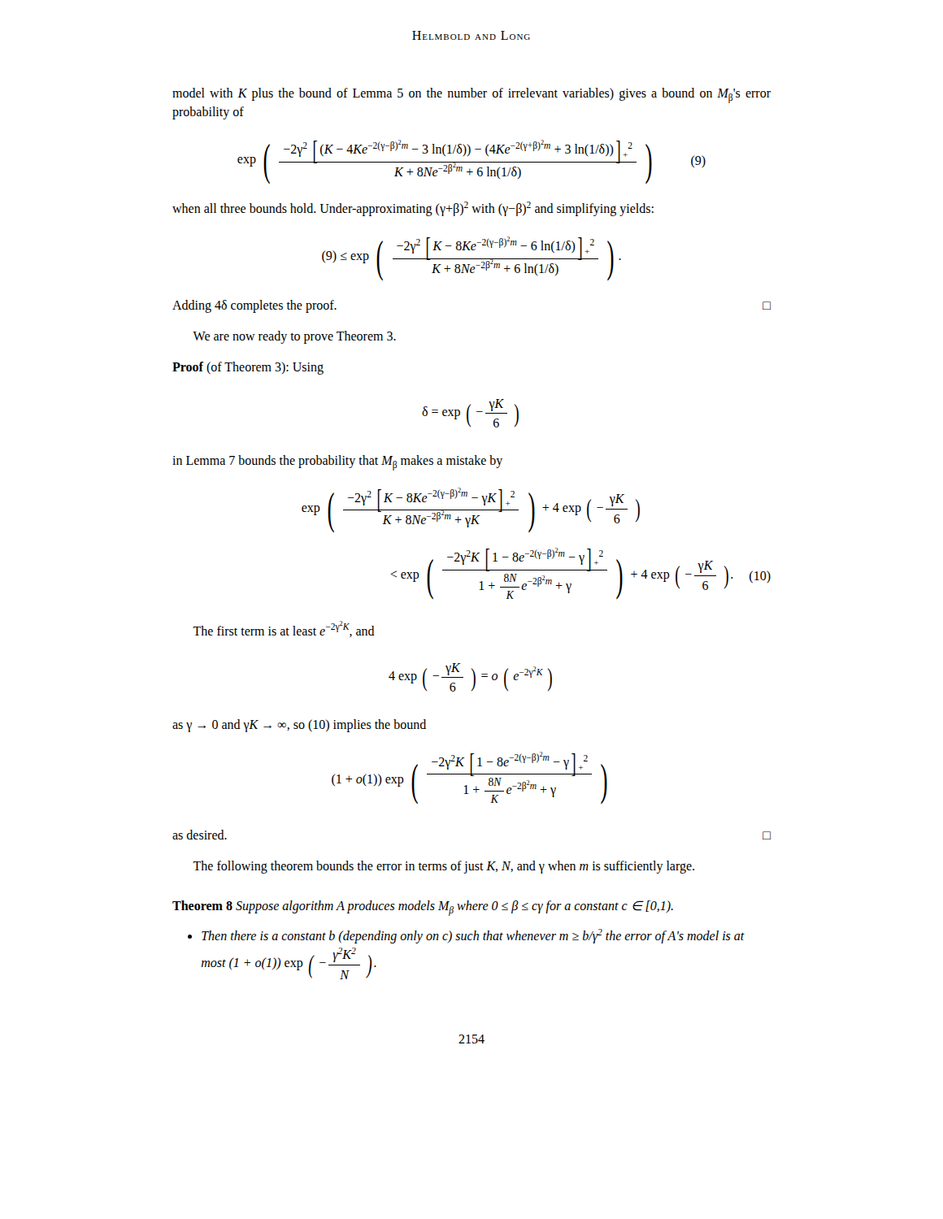Helmbold and Long
model with K plus the bound of Lemma 5 on the number of irrelevant variables) gives a bound on Mβ's error probability of
exp ( −2γ2 [(K − 4Ke−2(γ−β)2m − 3 ln(1/δ)) − (4Ke−2(γ+β)2m + 3 ln(1/δ))]+2 K + 8Ne−2β2m + 6 ln(1/δ) ) (9)
when all three bounds hold. Under-approximating (γ+β)2 with (γ−β)2 and simplifying yields:
(9) ≤ exp ( −2γ2 [K − 8Ke−2(γ−β)2m − 6 ln(1/δ)]+2 K + 8Ne−2β2m + 6 ln(1/δ) ).
Adding 4δ completes the proof. □
We are now ready to prove Theorem 3.
Proof (of Theorem 3): Using
δ = exp ( −γK 6 )
in Lemma 7 bounds the probability that Mβ makes a mistake by
exp ( −2γ2 [K − 8Ke−2(γ−β)2m − γK]+2 K + 8Ne−2β2m + γK ) + 4 exp ( −γK 6 )
< exp ( −2γ2K [1 − 8e−2(γ−β)2m − γ]+2 1 + 8N K e−2β2m + γ ) + 4 exp ( −γK 6 ). (10)
The first term is at least e−2γ2K, and
4 exp ( −γK 6 ) = o ( e−2γ2K )
as γ → 0 and γK → ∞, so (10) implies the bound
(1 + o(1)) exp ( −2γ2K [1 − 8e−2(γ−β)2m − γ]+2 1 + 8N K e−2β2m + γ )
as desired. □
The following theorem bounds the error in terms of just K, N, and γ when m is sufficiently large.
Theorem 8 Suppose algorithm A produces models Mβ where 0 ≤ β ≤ cγ for a constant c ∈ [0,1).
Then there is a constant b (depending only on c) such that whenever m ≥ b/γ2 the error of A's model is at most (1 + o(1)) exp ( −γ2K2 N ).
2154